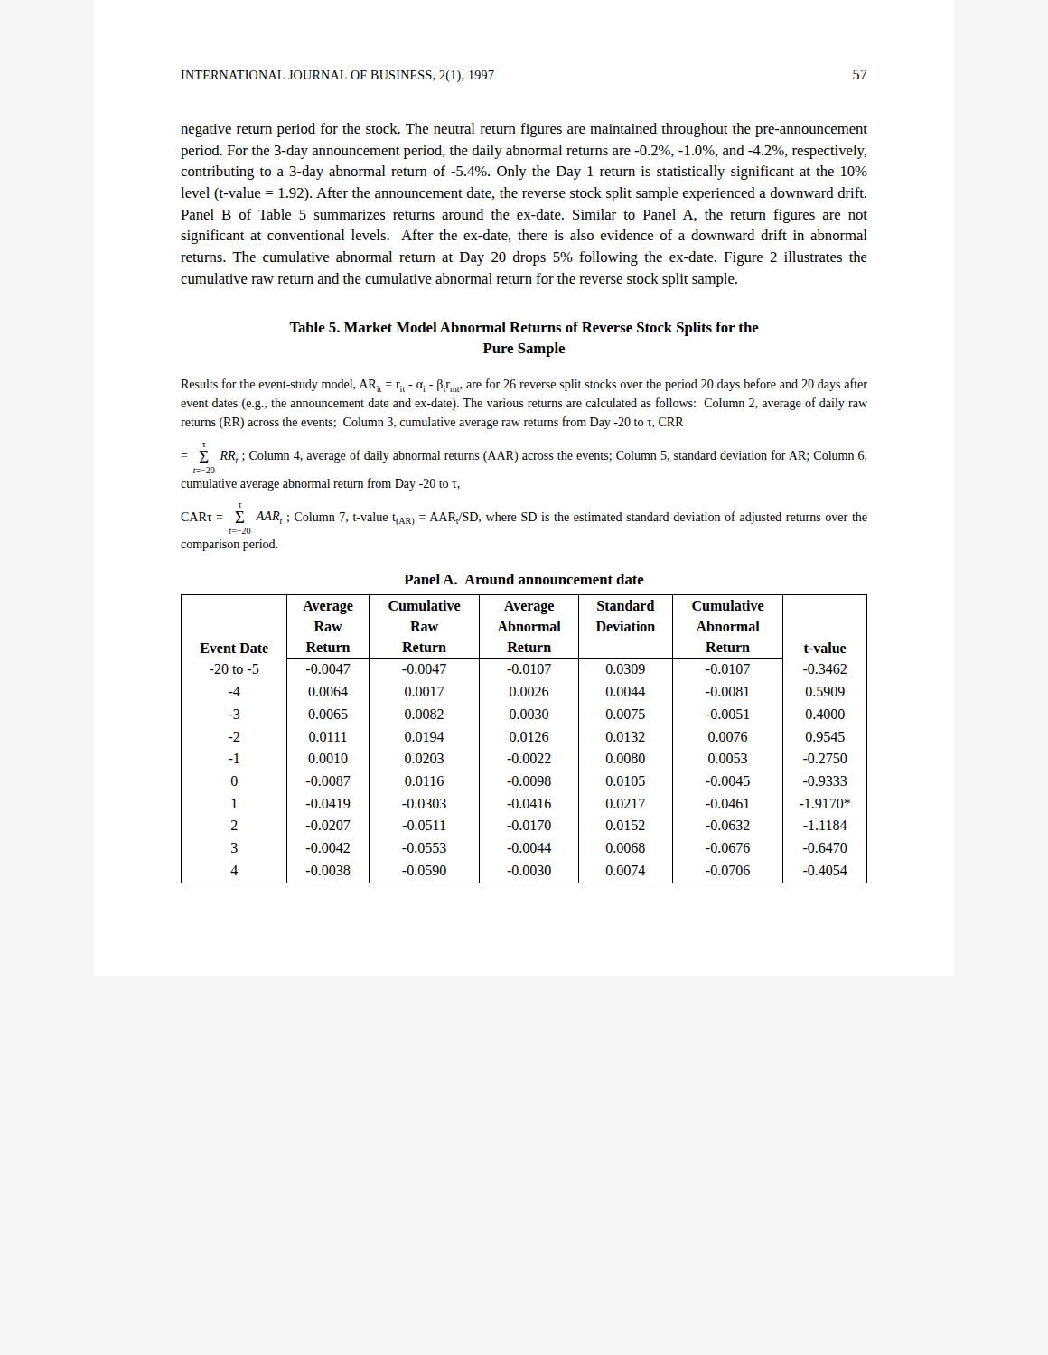International Journal of Business, 2(1), 1997 57
negative return period for the stock. The neutral return figures are maintained throughout the pre-announcement period. For the 3-day announcement period, the daily abnormal returns are -0.2%, -1.0%, and -4.2%, respectively, contributing to a 3-day abnormal return of -5.4%. Only the Day 1 return is statistically significant at the 10% level (t-value = 1.92). After the announcement date, the reverse stock split sample experienced a downward drift. Panel B of Table 5 summarizes returns around the ex-date. Similar to Panel A, the return figures are not significant at conventional levels. After the ex-date, there is also evidence of a downward drift in abnormal returns. The cumulative abnormal return at Day 20 drops 5% following the ex-date. Figure 2 illustrates the cumulative raw return and the cumulative abnormal return for the reverse stock split sample.
Table 5. Market Model Abnormal Returns of Reverse Stock Splits for the
Pure Sample
Results for the event-study model, ARit = rit - αi - βirmt, are for 26 reverse split stocks over the period 20 days before and 20 days after event dates (e.g., the announcement date and ex-date). The various returns are calculated as follows: Column 2, average of daily raw returns (RR) across the events; Column 3, cumulative average raw returns from Day -20 to τ, CRR
= τΣt=−20 RRt ; Column 4, average of daily abnormal returns (AAR) across the events; Column 5, standard deviation for AR; Column 6, cumulative average abnormal return from Day -20 to τ,
CARτ = τΣt=−20 AARt ; Column 7, t-value t(AR) = AARt/SD, where SD is the estimated standard deviation of adjusted returns over the comparison period.
Panel A. Around announcement date
| Event Date | Average | Cumulative | Average | Standard | Cumulative | t-value |
| --- | --- | --- | --- | --- | --- | --- |
| Raw | Raw | Abnormal | Deviation | Abnormal |
| Return | Return | Return | | Return |
| -20 to -5 | -0.0047 | -0.0047 | -0.0107 | 0.0309 | -0.0107 | -0.3462 |
| -4 | 0.0064 | 0.0017 | 0.0026 | 0.0044 | -0.0081 | 0.5909 |
| -3 | 0.0065 | 0.0082 | 0.0030 | 0.0075 | -0.0051 | 0.4000 |
| -2 | 0.0111 | 0.0194 | 0.0126 | 0.0132 | 0.0076 | 0.9545 |
| -1 | 0.0010 | 0.0203 | -0.0022 | 0.0080 | 0.0053 | -0.2750 |
| 0 | -0.0087 | 0.0116 | -0.0098 | 0.0105 | -0.0045 | -0.9333 |
| 1 | -0.0419 | -0.0303 | -0.0416 | 0.0217 | -0.0461 | -1.9170* |
| 2 | -0.0207 | -0.0511 | -0.0170 | 0.0152 | -0.0632 | -1.1184 |
| 3 | -0.0042 | -0.0553 | -0.0044 | 0.0068 | -0.0676 | -0.6470 |
| 4 | -0.0038 | -0.0590 | -0.0030 | 0.0074 | -0.0706 | -0.4054 |